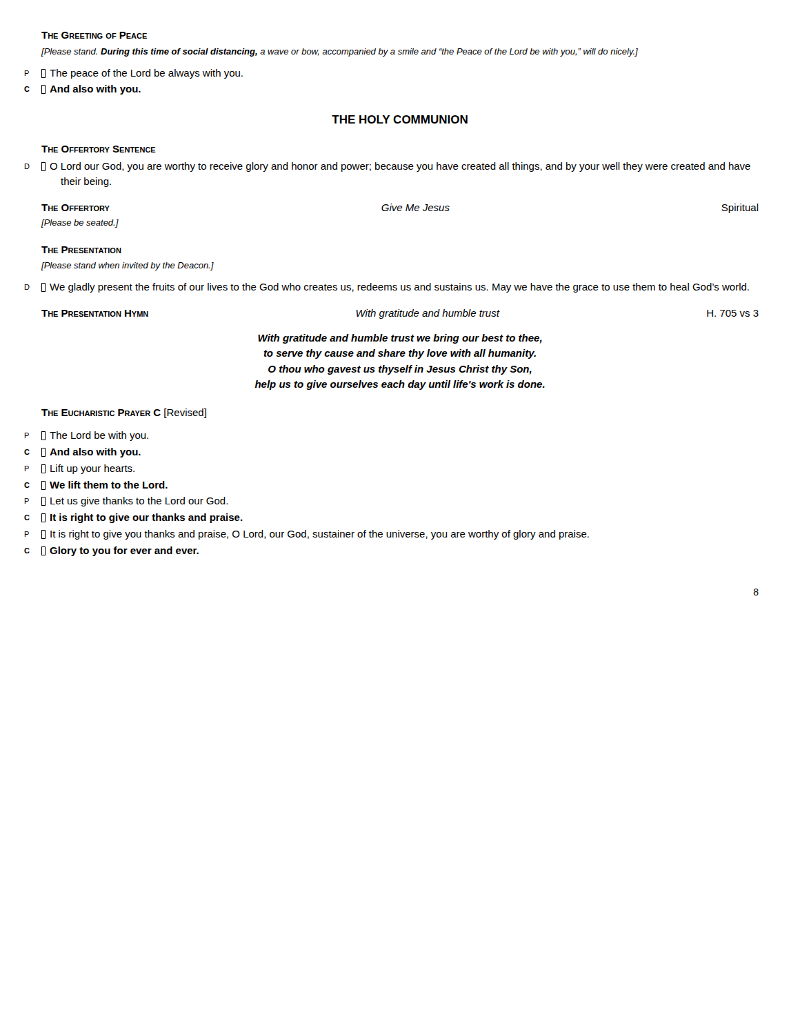The Greeting of Peace
[Please stand. During this time of social distancing, a wave or bow, accompanied by a smile and “the Peace of the Lord be with you,” will do nicely.]
PThe peace of the Lord be always with you.
CAnd also with you.
THE HOLY COMMUNION
The Offertory Sentence
DO Lord our God, you are worthy to receive glory and honor and power; because you have created all things, and by your well they were created and have their being.
The Offertory Give Me Jesus Spiritual
[Please be seated.]
The Presentation
[Please stand when invited by the Deacon.]
DWe gladly present the fruits of our lives to the God who creates us, redeems us and sustains us. May we have the grace to use them to heal God’s world.
The Presentation Hymn With gratitude and humble trust H. 705 vs 3
With gratitude and humble trust we bring our best to thee,
to serve thy cause and share thy love with all humanity.
O thou who gavest us thyself in Jesus Christ thy Son,
help us to give ourselves each day until life's work is done.
The Eucharistic Prayer C [Revised]
PThe Lord be with you.
CAnd also with you.
PLift up your hearts.
CWe lift them to the Lord.
PLet us give thanks to the Lord our God.
CIt is right to give our thanks and praise.
PIt is right to give you thanks and praise, O Lord, our God, sustainer of the universe, you are worthy of glory and praise.
CGlory to you for ever and ever.
8